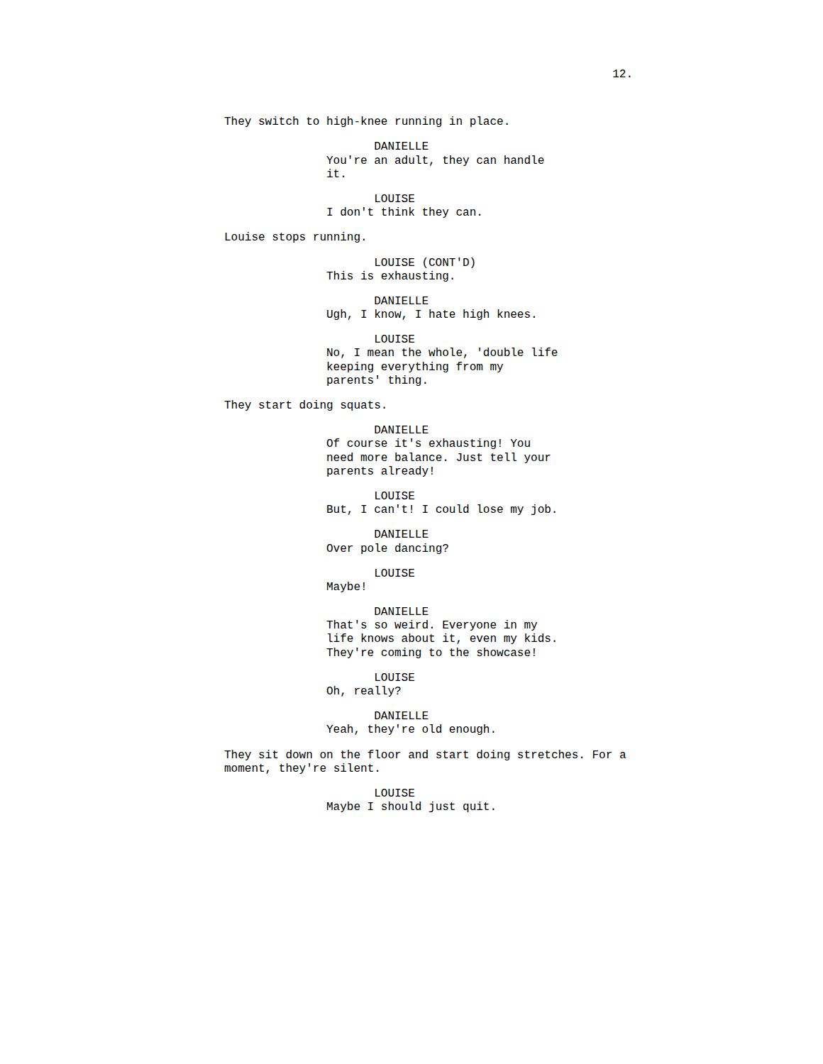12.
They switch to high-knee running in place.
DANIELLE
You're an adult, they can handle it.
LOUISE
I don't think they can.
Louise stops running.
LOUISE (CONT'D)
This is exhausting.
DANIELLE
Ugh, I know, I hate high knees.
LOUISE
No, I mean the whole, 'double life keeping everything from my parents' thing.
They start doing squats.
DANIELLE
Of course it's exhausting! You need more balance. Just tell your parents already!
LOUISE
But, I can't! I could lose my job.
DANIELLE
Over pole dancing?
LOUISE
Maybe!
DANIELLE
That's so weird. Everyone in my life knows about it, even my kids. They're coming to the showcase!
LOUISE
Oh, really?
DANIELLE
Yeah, they're old enough.
They sit down on the floor and start doing stretches. For a moment, they're silent.
LOUISE
Maybe I should just quit.